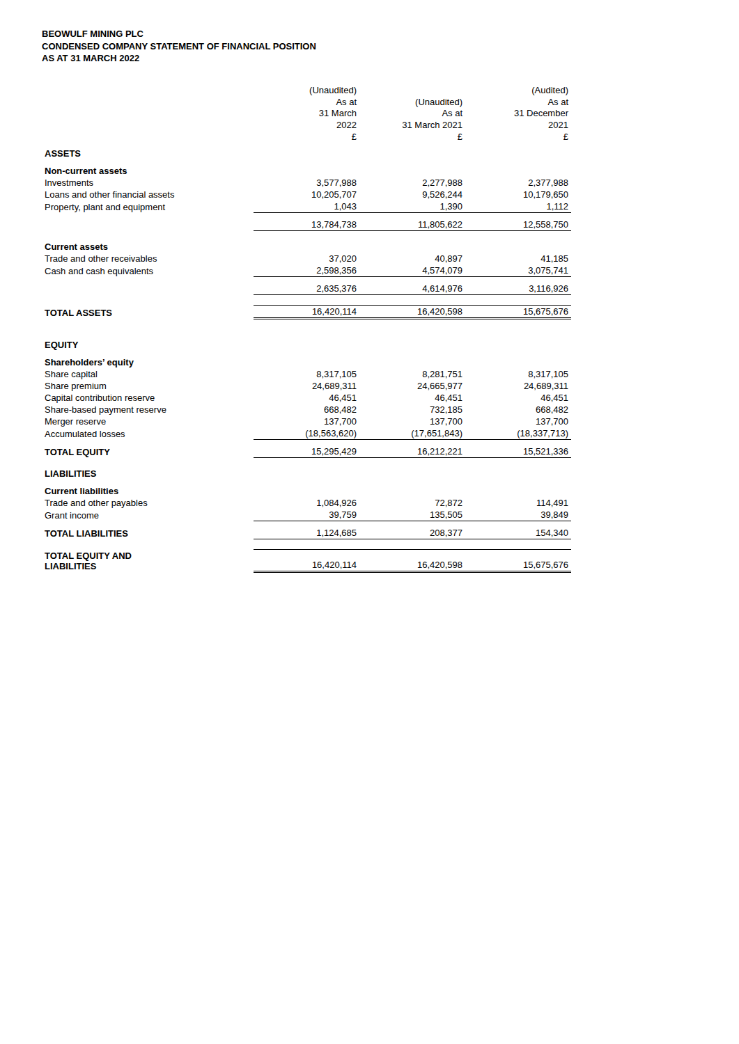BEOWULF MINING PLC
CONDENSED COMPANY STATEMENT OF FINANCIAL POSITION
AS AT 31 MARCH 2022
| | (Unaudited) As at 31 March 2022 £ | (Unaudited) As at 31 March 2021 £ | (Audited) As at 31 December 2021 £ |
| ASSETS | | | |
| Non-current assets | | | |
| Investments | 3,577,988 | 2,277,988 | 2,377,988 |
| Loans and other financial assets | 10,205,707 | 9,526,244 | 10,179,650 |
| Property, plant and equipment | 1,043 | 1,390 | 1,112 |
| | 13,784,738 | 11,805,622 | 12,558,750 |
| Current assets | | | |
| Trade and other receivables | 37,020 | 40,897 | 41,185 |
| Cash and cash equivalents | 2,598,356 | 4,574,079 | 3,075,741 |
| | 2,635,376 | 4,614,976 | 3,116,926 |
| TOTAL ASSETS | 16,420,114 | 16,420,598 | 15,675,676 |
| EQUITY | | | |
| Shareholders’ equity | | | |
| Share capital | 8,317,105 | 8,281,751 | 8,317,105 |
| Share premium | 24,689,311 | 24,665,977 | 24,689,311 |
| Capital contribution reserve | 46,451 | 46,451 | 46,451 |
| Share-based payment reserve | 668,482 | 732,185 | 668,482 |
| Merger reserve | 137,700 | 137,700 | 137,700 |
| Accumulated losses | (18,563,620) | (17,651,843) | (18,337,713) |
| TOTAL EQUITY | 15,295,429 | 16,212,221 | 15,521,336 |
| LIABILITIES | | | |
| Current liabilities | | | |
| Trade and other payables | 1,084,926 | 72,872 | 114,491 |
| Grant income | 39,759 | 135,505 | 39,849 |
| TOTAL LIABILITIES | 1,124,685 | 208,377 | 154,340 |
| TOTAL EQUITY AND LIABILITIES | 16,420,114 | 16,420,598 | 15,675,676 |